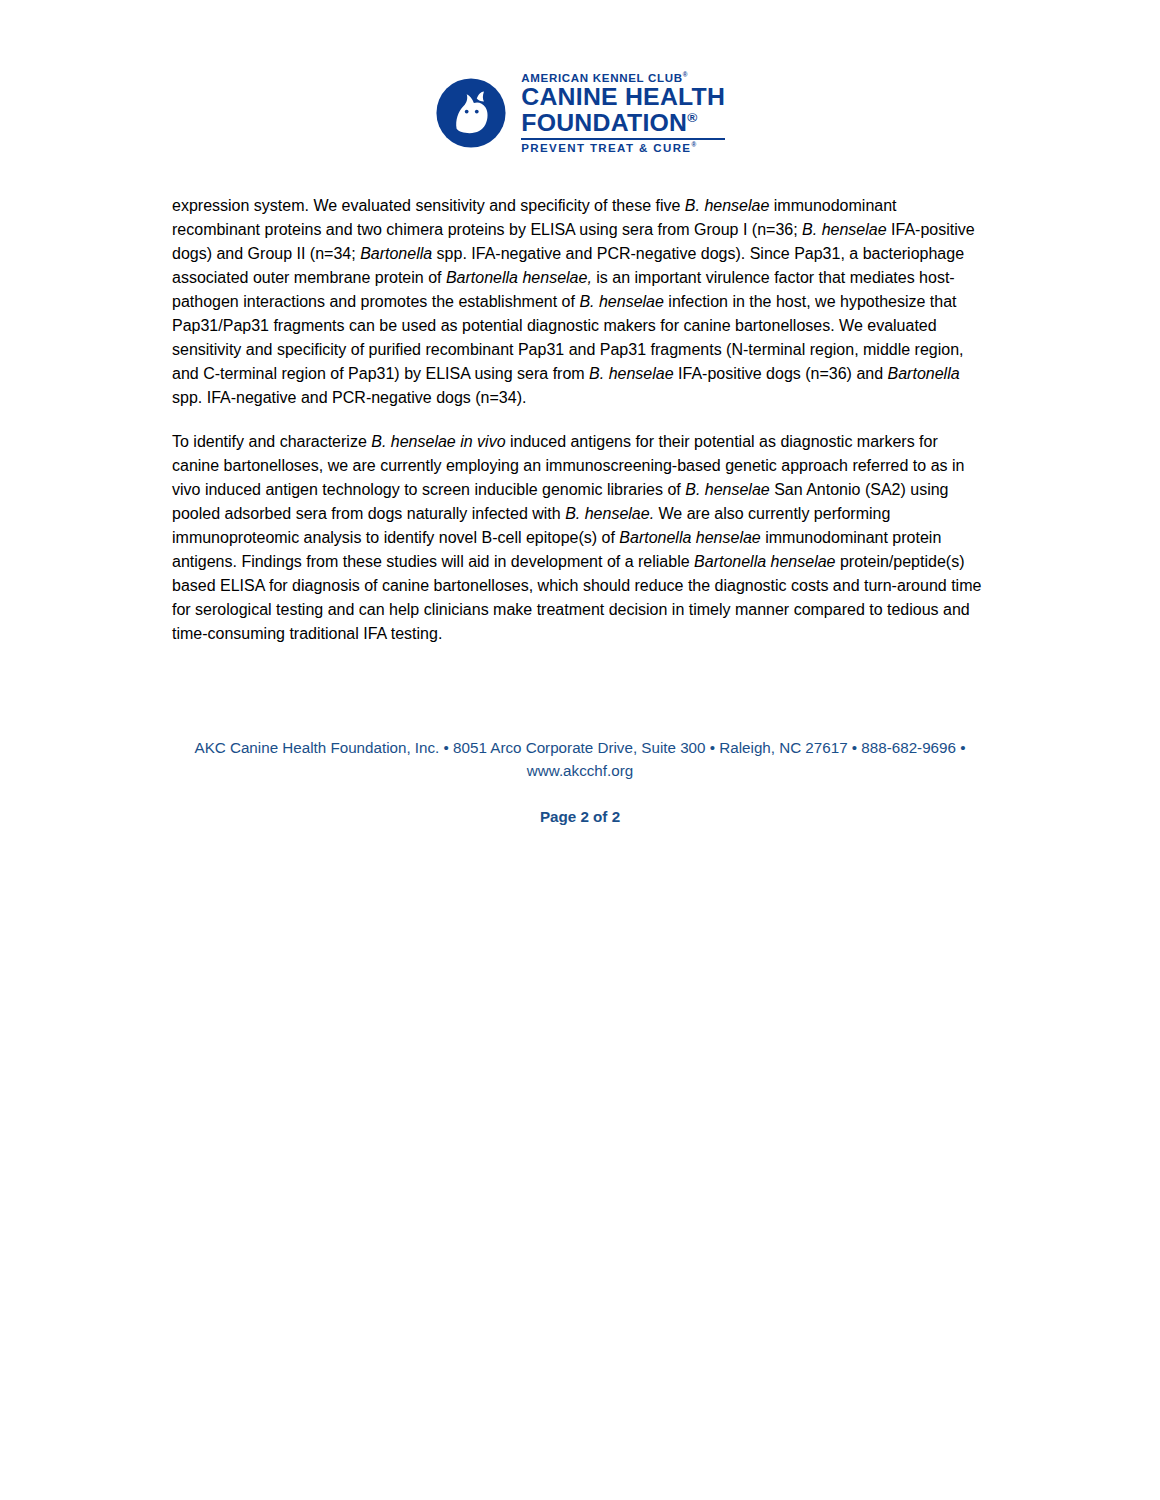AMERICAN KENNEL CLUB®
CANINE HEALTH
FOUNDATION®
PREVENT TREAT & CURE®
expression system. We evaluated sensitivity and specificity of these five B. henselae immunodominant recombinant proteins and two chimera proteins by ELISA using sera from Group I (n=36; B. henselae IFA-positive dogs) and Group II (n=34; Bartonella spp. IFA-negative and PCR-negative dogs). Since Pap31, a bacteriophage associated outer membrane protein of Bartonella henselae, is an important virulence factor that mediates host-pathogen interactions and promotes the establishment of B. henselae infection in the host, we hypothesize that Pap31/Pap31 fragments can be used as potential diagnostic makers for canine bartonelloses. We evaluated sensitivity and specificity of purified recombinant Pap31 and Pap31 fragments (N-terminal region, middle region, and C-terminal region of Pap31) by ELISA using sera from B. henselae IFA-positive dogs (n=36) and Bartonella spp. IFA-negative and PCR-negative dogs (n=34).
To identify and characterize B. henselae in vivo induced antigens for their potential as diagnostic markers for canine bartonelloses, we are currently employing an immunoscreening-based genetic approach referred to as in vivo induced antigen technology to screen inducible genomic libraries of B. henselae San Antonio (SA2) using pooled adsorbed sera from dogs naturally infected with B. henselae. We are also currently performing immunoproteomic analysis to identify novel B-cell epitope(s) of Bartonella henselae immunodominant protein antigens. Findings from these studies will aid in development of a reliable Bartonella henselae protein/peptide(s) based ELISA for diagnosis of canine bartonelloses, which should reduce the diagnostic costs and turn-around time for serological testing and can help clinicians make treatment decision in timely manner compared to tedious and time-consuming traditional IFA testing.
AKC Canine Health Foundation, Inc. • 8051 Arco Corporate Drive, Suite 300 • Raleigh, NC 27617 • 888-682-9696 • www.akcchf.org
Page 2 of 2